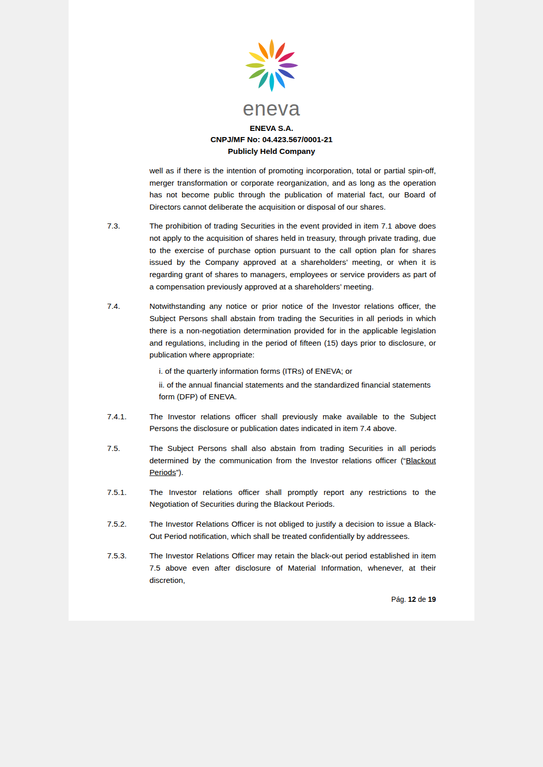eneva
ENEVA S.A.
CNPJ/MF No: 04.423.567/0001-21
Publicly Held Company
well as if there is the intention of promoting incorporation, total or partial spin-off, merger transformation or corporate reorganization, and as long as the operation has not become public through the publication of material fact, our Board of Directors cannot deliberate the acquisition or disposal of our shares.
7.3. The prohibition of trading Securities in the event provided in item 7.1 above does not apply to the acquisition of shares held in treasury, through private trading, due to the exercise of purchase option pursuant to the call option plan for shares issued by the Company approved at a shareholders’ meeting, or when it is regarding grant of shares to managers, employees or service providers as part of a compensation previously approved at a shareholders’ meeting.
7.4. Notwithstanding any notice or prior notice of the Investor relations officer, the Subject Persons shall abstain from trading the Securities in all periods in which there is a non-negotiation determination provided for in the applicable legislation and regulations, including in the period of fifteen (15) days prior to disclosure, or publication where appropriate:
i. of the quarterly information forms (ITRs) of ENEVA; or
ii. of the annual financial statements and the standardized financial statements form (DFP) of ENEVA.
7.4.1. The Investor relations officer shall previously make available to the Subject Persons the disclosure or publication dates indicated in item 7.4 above.
7.5. The Subject Persons shall also abstain from trading Securities in all periods determined by the communication from the Investor relations officer (“Blackout Periods”).
7.5.1. The Investor relations officer shall promptly report any restrictions to the Negotiation of Securities during the Blackout Periods.
7.5.2. The Investor Relations Officer is not obliged to justify a decision to issue a Black-Out Period notification, which shall be treated confidentially by addressees.
7.5.3. The Investor Relations Officer may retain the black-out period established in item 7.5 above even after disclosure of Material Information, whenever, at their discretion,
Pág. 12 de 19